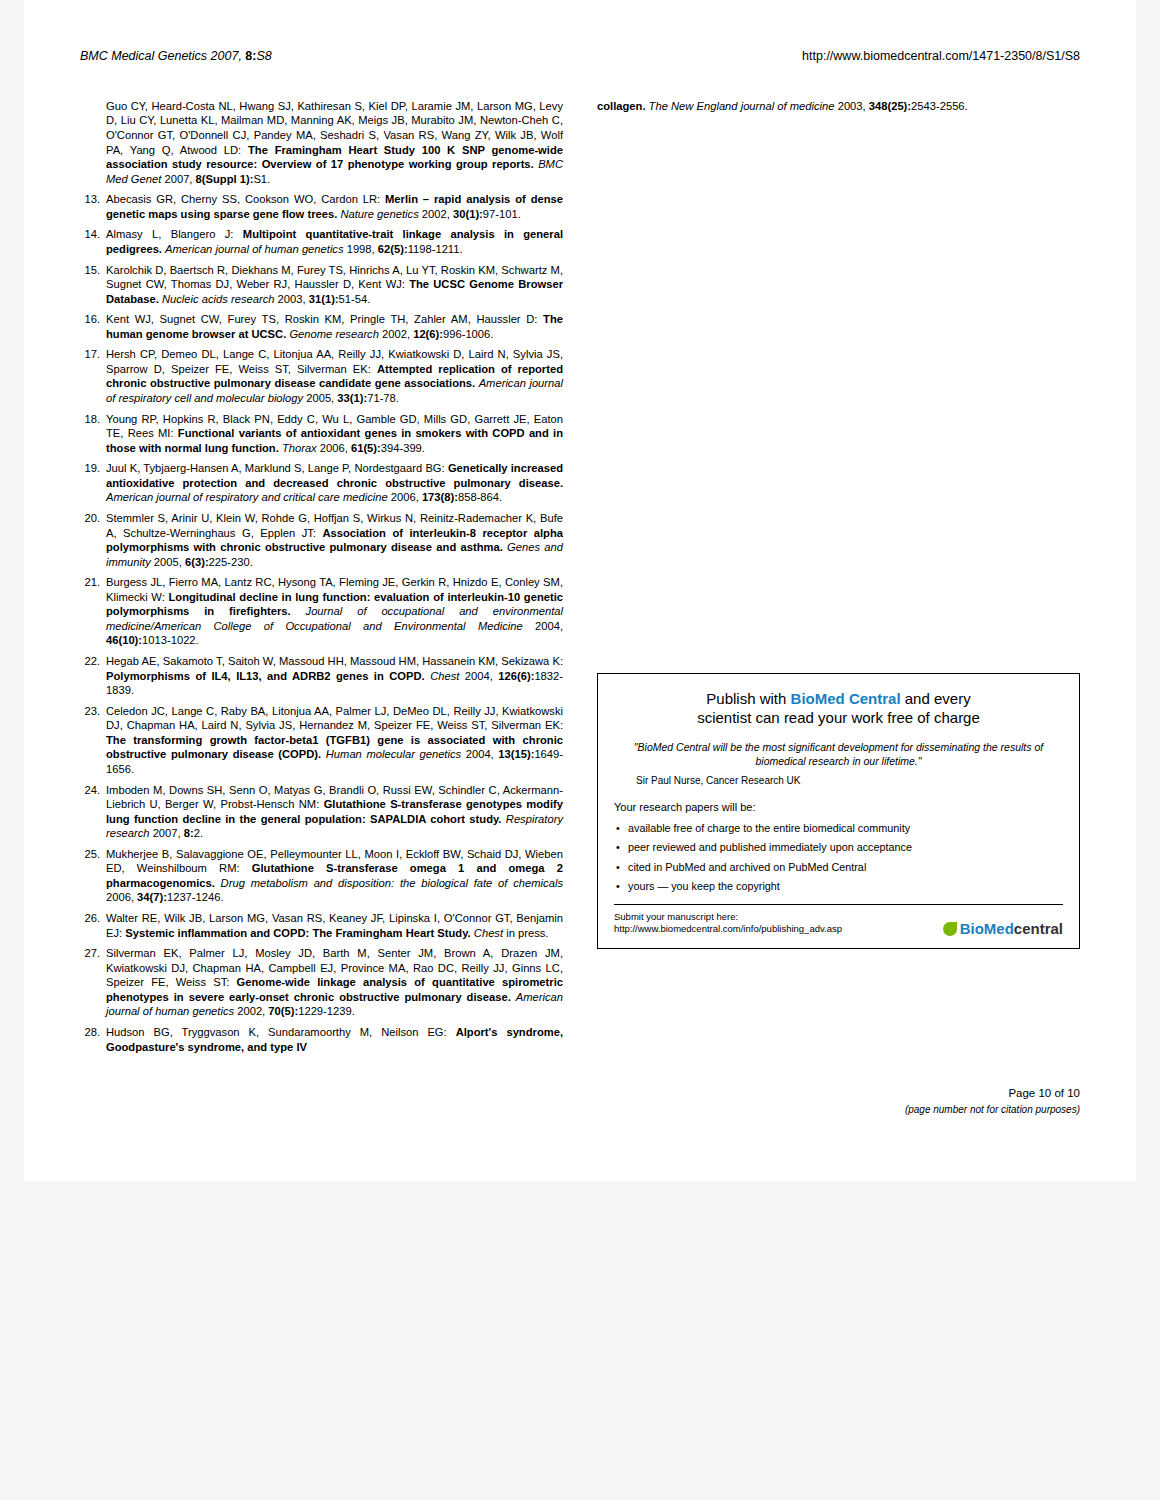BMC Medical Genetics 2007, 8: S8
http://www.biomedcentral.com/1471-2350/8/S1/S8
Guo CY, Heard-Costa NL, Hwang SJ, Kathiresan S, Kiel DP, Laramie JM, Larson MG, Levy D, Liu CY, Lunetta KL, Mailman MD, Manning AK, Meigs JB, Murabito JM, Newton-Cheh C, O'Connor GT, O'Donnell CJ, Pandey MA, Seshadri S, Vasan RS, Wang ZY, Wilk JB, Wolf PA, Yang Q, Atwood LD: The Framingham Heart Study 100 K SNP genome-wide association study resource: Overview of 17 phenotype working group reports. BMC Med Genet 2007, 8(Suppl 1): S1.
13. Abecasis GR, Cherny SS, Cookson WO, Cardon LR: Merlin – rapid analysis of dense genetic maps using sparse gene flow trees. Nature genetics 2002, 30(1): 97-101.
14. Almasy L, Blangero J: Multipoint quantitative-trait linkage analysis in general pedigrees. American journal of human genetics 1998, 62(5): 1198-1211.
15. Karolchik D, Baertsch R, Diekhans M, Furey TS, Hinrichs A, Lu YT, Roskin KM, Schwartz M, Sugnet CW, Thomas DJ, Weber RJ, Haussler D, Kent WJ: The UCSC Genome Browser Database. Nucleic acids research 2003, 31(1): 51-54.
16. Kent WJ, Sugnet CW, Furey TS, Roskin KM, Pringle TH, Zahler AM, Haussler D: The human genome browser at UCSC. Genome research 2002, 12(6): 996-1006.
17. Hersh CP, Demeo DL, Lange C, Litonjua AA, Reilly JJ, Kwiatkowski D, Laird N, Sylvia JS, Sparrow D, Speizer FE, Weiss ST, Silverman EK: Attempted replication of reported chronic obstructive pulmonary disease candidate gene associations. American journal of respiratory cell and molecular biology 2005, 33(1): 71-78.
18. Young RP, Hopkins R, Black PN, Eddy C, Wu L, Gamble GD, Mills GD, Garrett JE, Eaton TE, Rees MI: Functional variants of antioxidant genes in smokers with COPD and in those with normal lung function. Thorax 2006, 61(5): 394-399.
19. Juul K, Tybjaerg-Hansen A, Marklund S, Lange P, Nordestgaard BG: Genetically increased antioxidative protection and decreased chronic obstructive pulmonary disease. American journal of respiratory and critical care medicine 2006, 173(8): 858-864.
20. Stemmler S, Arinir U, Klein W, Rohde G, Hoffjan S, Wirkus N, Reinitz-Rademacher K, Bufe A, Schultze-Werninghaus G, Epplen JT: Association of interleukin-8 receptor alpha polymorphisms with chronic obstructive pulmonary disease and asthma. Genes and immunity 2005, 6(3): 225-230.
21. Burgess JL, Fierro MA, Lantz RC, Hysong TA, Fleming JE, Gerkin R, Hnizdo E, Conley SM, Klimecki W: Longitudinal decline in lung function: evaluation of interleukin-10 genetic polymorphisms in firefighters. Journal of occupational and environmental medicine/American College of Occupational and Environmental Medicine 2004, 46(10): 1013-1022.
22. Hegab AE, Sakamoto T, Saitoh W, Massoud HH, Massoud HM, Hassanein KM, Sekizawa K: Polymorphisms of IL4, IL13, and ADRB2 genes in COPD. Chest 2004, 126(6): 1832-1839.
23. Celedon JC, Lange C, Raby BA, Litonjua AA, Palmer LJ, DeMeo DL, Reilly JJ, Kwiatkowski DJ, Chapman HA, Laird N, Sylvia JS, Hernandez M, Speizer FE, Weiss ST, Silverman EK: The transforming growth factor-beta1 (TGFB1) gene is associated with chronic obstructive pulmonary disease (COPD). Human molecular genetics 2004, 13(15): 1649-1656.
24. Imboden M, Downs SH, Senn O, Matyas G, Brandli O, Russi EW, Schindler C, Ackermann-Liebrich U, Berger W, Probst-Hensch NM: Glutathione S-transferase genotypes modify lung function decline in the general population: SAPALDIA cohort study. Respiratory research 2007, 8: 2.
25. Mukherjee B, Salavaggione OE, Pelleymounter LL, Moon I, Eckloff BW, Schaid DJ, Wieben ED, Weinshilboum RM: Glutathione S-transferase omega 1 and omega 2 pharmacogenomics. Drug metabolism and disposition: the biological fate of chemicals 2006, 34(7): 1237-1246.
26. Walter RE, Wilk JB, Larson MG, Vasan RS, Keaney JF, Lipinska I, O'Connor GT, Benjamin EJ: Systemic inflammation and COPD: The Framingham Heart Study. Chest in press.
27. Silverman EK, Palmer LJ, Mosley JD, Barth M, Senter JM, Brown A, Drazen JM, Kwiatkowski DJ, Chapman HA, Campbell EJ, Province MA, Rao DC, Reilly JJ, Ginns LC, Speizer FE, Weiss ST: Genome-wide linkage analysis of quantitative spirometric phenotypes in severe early-onset chronic obstructive pulmonary disease. American journal of human genetics 2002, 70(5): 1229-1239.
28. Hudson BG, Tryggvason K, Sundaramoorthy M, Neilson EG: Alport's syndrome, Goodpasture's syndrome, and type IV
collagen. The New England journal of medicine 2003, 348(25): 2543-2556.
Publish with Bio Med Central and every
scientist can read your work free of charge
"BioMed Central will be the most significant development for disseminating the results of biomedical research in our lifetime." Sir Paul Nurse, Cancer Research UK
Your research papers will be:
available free of charge to the entire biomedical community
peer reviewed and published immediately upon acceptance
cited in PubMed and archived on PubMed Central
yours — you keep the copyright
Submit your manuscript here:
http://www.biomedcentral.com/info/publishing_adv.asp
BioMed central
Page 10 of 10
(page number not for citation purposes)